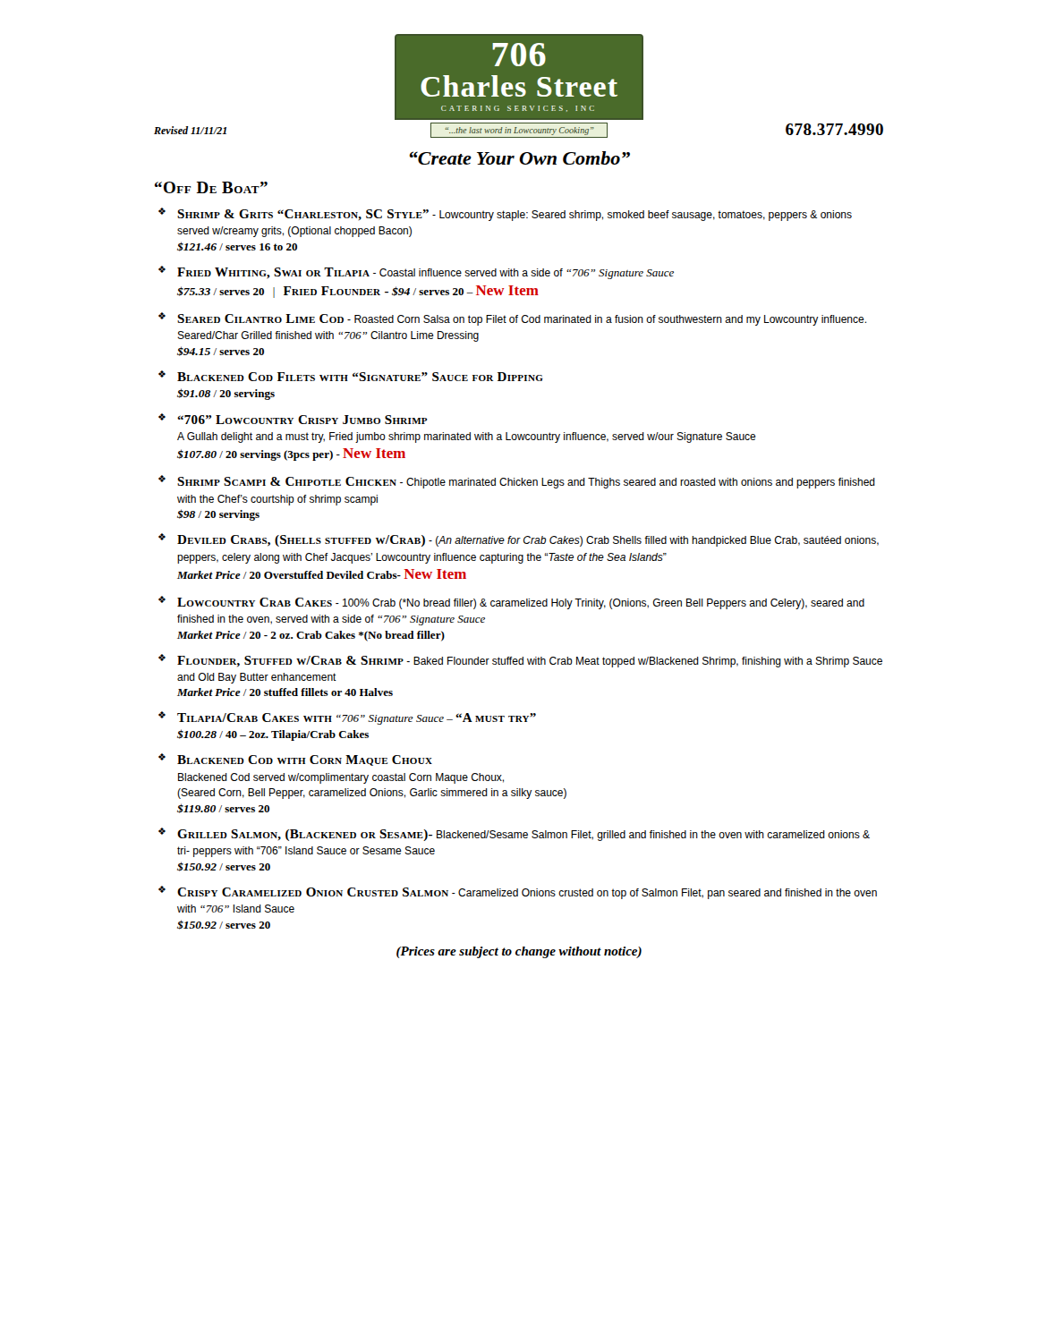706
Charles Street
CATERING SERVICES, INC
“...the last word in Lowcountry Cooking”
Revised 11/11/21
678.377.4990
“Create Your Own Combo”
“Off De Boat”
Shrimp & Grits “Charleston, SC Style” - Lowcountry staple: Seared shrimp, smoked beef sausage, tomatoes, peppers & onions served w/creamy grits, (Optional chopped Bacon)
$121.46 / serves 16 to 20
Fried Whiting, Swai or Tilapia - Coastal influence served with a side of “706” Signature Sauce
$75.33 / serves 20 | Fried Flounder - $94 / serves 20 – New Item
Seared Cilantro Lime Cod - Roasted Corn Salsa on top Filet of Cod marinated in a fusion of southwestern and my Lowcountry influence. Seared/Char Grilled finished with “706” Cilantro Lime Dressing
$94.15 / serves 20
Blackened Cod Filets with “Signature” Sauce for Dipping
$91.08 / 20 servings
“706” Lowcountry Crispy Jumbo Shrimp
A Gullah delight and a must try, Fried jumbo shrimp marinated with a Lowcountry influence, served w/our Signature Sauce
$107.80 / 20 servings (3pcs per) - New Item
Shrimp Scampi & Chipotle Chicken - Chipotle marinated Chicken Legs and Thighs seared and roasted with onions and peppers finished with the Chef’s courtship of shrimp scampi
$98 / 20 servings
Deviled Crabs, (Shells stuffed w/Crab) - (An alternative for Crab Cakes) Crab Shells filled with handpicked Blue Crab, sautéed onions, peppers, celery along with Chef Jacques’ Lowcountry influence capturing the “Taste of the Sea Islands”
Market Price / 20 Overstuffed Deviled Crabs- New Item
Lowcountry Crab Cakes - 100% Crab (*No bread filler) & caramelized Holy Trinity, (Onions, Green Bell Peppers and Celery), seared and finished in the oven, served with a side of “706” Signature Sauce
Market Price / 20 - 2 oz. Crab Cakes *(No bread filler)
Flounder, Stuffed w/Crab & Shrimp - Baked Flounder stuffed with Crab Meat topped w/Blackened Shrimp, finishing with a Shrimp Sauce and Old Bay Butter enhancement
Market Price / 20 stuffed fillets or 40 Halves
Tilapia/Crab Cakes with “706” Signature Sauce – “A must try”
$100.28 / 40 – 2oz. Tilapia/Crab Cakes
Blackened Cod with Corn Maque Choux
Blackened Cod served w/complimentary coastal Corn Maque Choux,
(Seared Corn, Bell Pepper, caramelized Onions, Garlic simmered in a silky sauce)
$119.80 / serves 20
Grilled Salmon, (Blackened or Sesame)- Blackened/Sesame Salmon Filet, grilled and finished in the oven with caramelized onions & tri- peppers with “706” Island Sauce or Sesame Sauce
$150.92 / serves 20
Crispy Caramelized Onion Crusted Salmon - Caramelized Onions crusted on top of Salmon Filet, pan seared and finished in the oven with “706” Island Sauce
$150.92 / serves 20
(Prices are subject to change without notice)